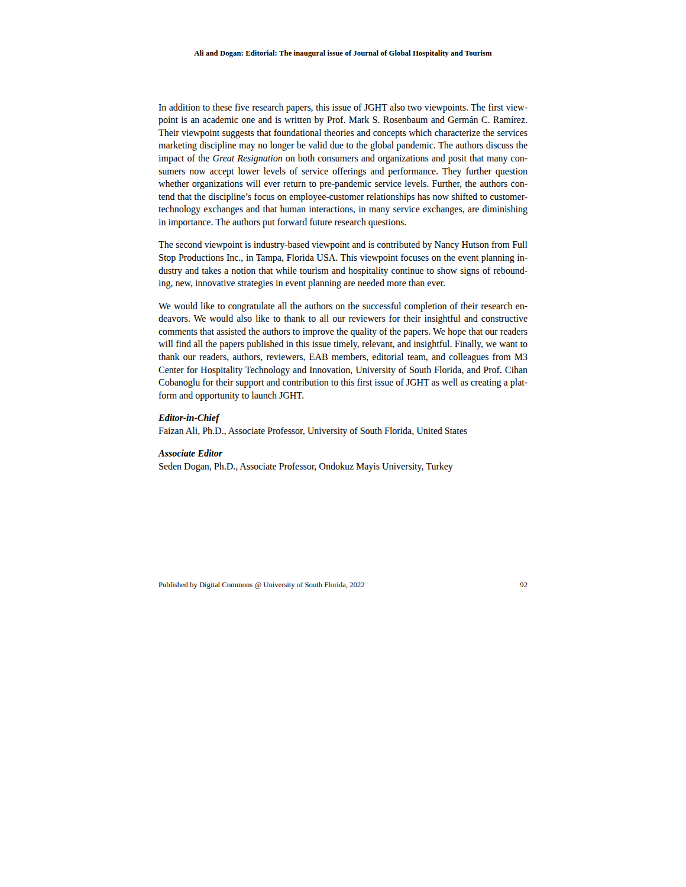Ali and Dogan: Editorial: The inaugural issue of Journal of Global Hospitality and Tourism
In addition to these five research papers, this issue of JGHT also two viewpoints. The first viewpoint is an academic one and is written by Prof. Mark S. Rosenbaum and Germán C. Ramírez. Their viewpoint suggests that foundational theories and concepts which characterize the services marketing discipline may no longer be valid due to the global pandemic. The authors discuss the impact of the Great Resignation on both consumers and organizations and posit that many consumers now accept lower levels of service offerings and performance. They further question whether organizations will ever return to pre-pandemic service levels. Further, the authors contend that the discipline’s focus on employee-customer relationships has now shifted to customer-technology exchanges and that human interactions, in many service exchanges, are diminishing in importance. The authors put forward future research questions.
The second viewpoint is industry-based viewpoint and is contributed by Nancy Hutson from Full Stop Productions Inc., in Tampa, Florida USA. This viewpoint focuses on the event planning industry and takes a notion that while tourism and hospitality continue to show signs of rebounding, new, innovative strategies in event planning are needed more than ever.
We would like to congratulate all the authors on the successful completion of their research endeavors. We would also like to thank to all our reviewers for their insightful and constructive comments that assisted the authors to improve the quality of the papers. We hope that our readers will find all the papers published in this issue timely, relevant, and insightful. Finally, we want to thank our readers, authors, reviewers, EAB members, editorial team, and colleagues from M3 Center for Hospitality Technology and Innovation, University of South Florida, and Prof. Cihan Cobanoglu for their support and contribution to this first issue of JGHT as well as creating a platform and opportunity to launch JGHT.
Editor-in-Chief
Faizan Ali, Ph.D., Associate Professor, University of South Florida, United States
Associate Editor
Seden Dogan, Ph.D., Associate Professor, Ondokuz Mayis University, Turkey
Published by Digital Commons @ University of South Florida, 2022
92